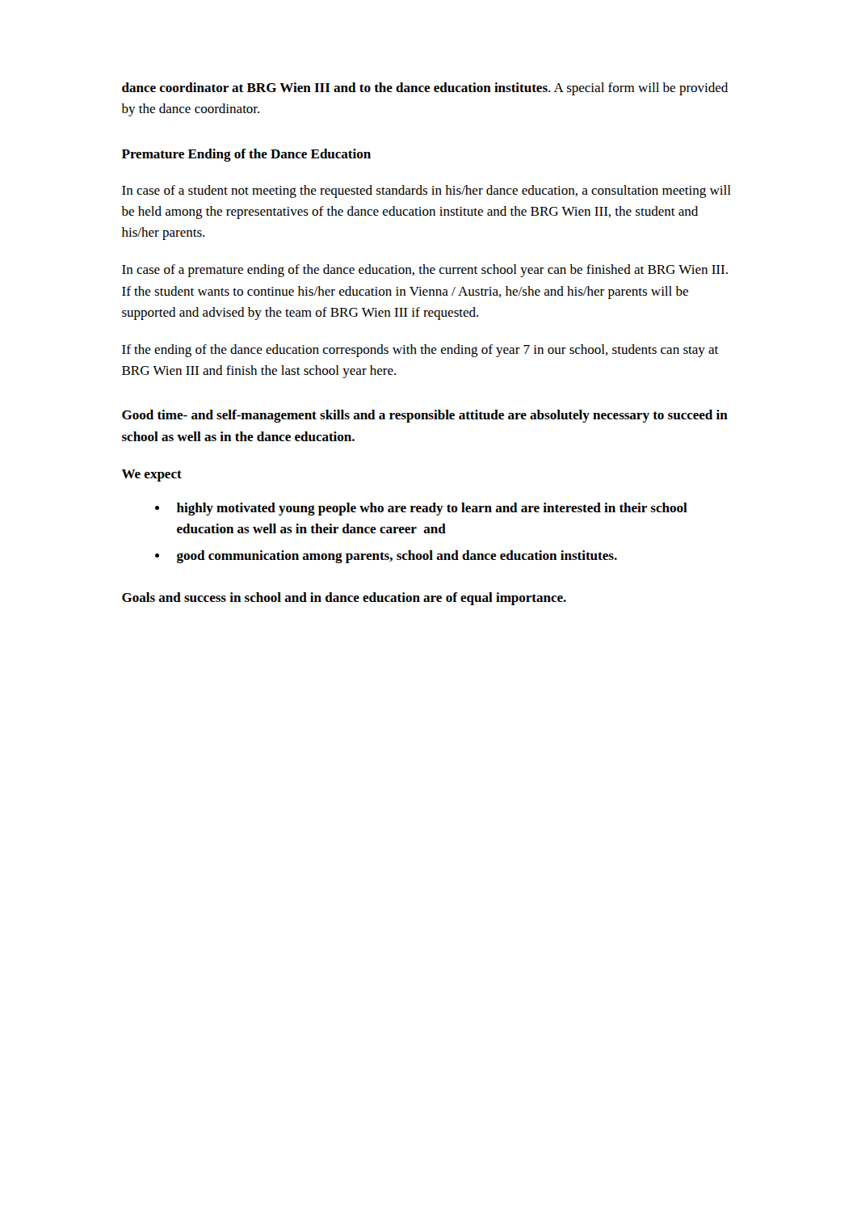dance coordinator at BRG Wien III and to the dance education institutes. A special form will be provided by the dance coordinator.
Premature Ending of the Dance Education
In case of a student not meeting the requested standards in his/her dance education, a consultation meeting will be held among the representatives of the dance education institute and the BRG Wien III, the student and his/her parents.
In case of a premature ending of the dance education, the current school year can be finished at BRG Wien III. If the student wants to continue his/her education in Vienna / Austria, he/she and his/her parents will be supported and advised by the team of BRG Wien III if requested.
If the ending of the dance education corresponds with the ending of year 7 in our school, students can stay at BRG Wien III and finish the last school year here.
Good time- and self-management skills and a responsible attitude are absolutely necessary to succeed in school as well as in the dance education.
We expect
highly motivated young people who are ready to learn and are interested in their school education as well as in their dance career and
good communication among parents, school and dance education institutes.
Goals and success in school and in dance education are of equal importance.